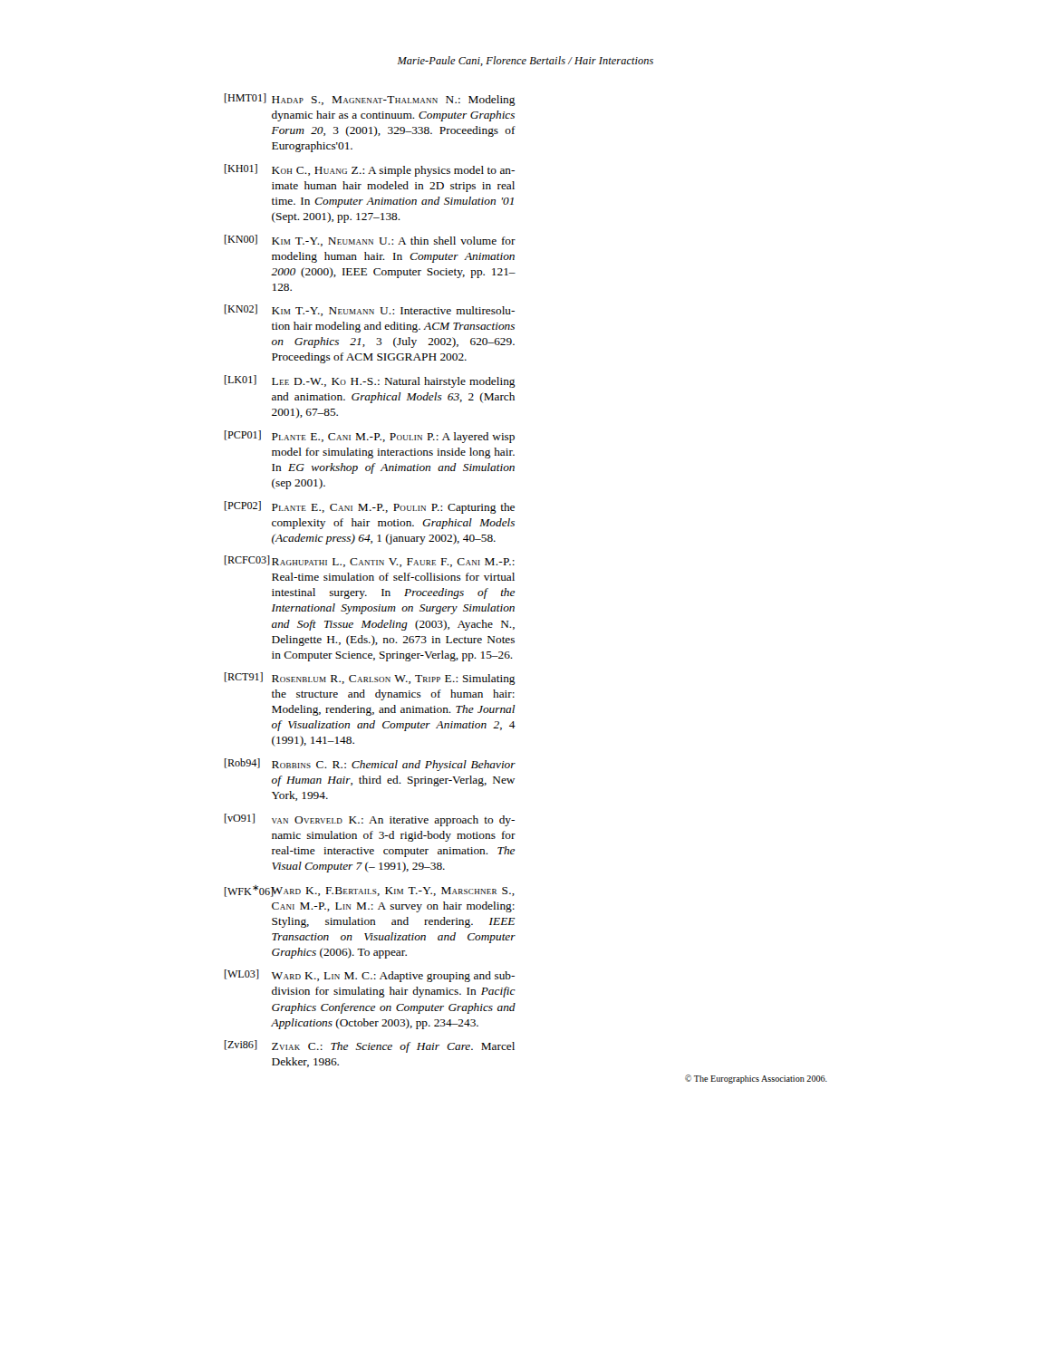Marie-Paule Cani, Florence Bertails / Hair Interactions
[HMT01] Hadap S., Magnenat-Thalmann N.: Modeling dynamic hair as a continuum. Computer Graphics Forum 20, 3 (2001), 329–338. Proceedings of Eurographics'01.
[KH01] Koh C., Huang Z.: A simple physics model to animate human hair modeled in 2D strips in real time. In Computer Animation and Simulation '01 (Sept. 2001), pp. 127–138.
[KN00] Kim T.-Y., Neumann U.: A thin shell volume for modeling human hair. In Computer Animation 2000 (2000), IEEE Computer Society, pp. 121–128.
[KN02] Kim T.-Y., Neumann U.: Interactive multiresolution hair modeling and editing. ACM Transactions on Graphics 21, 3 (July 2002), 620–629. Proceedings of ACM SIGGRAPH 2002.
[LK01] Lee D.-W., Ko H.-S.: Natural hairstyle modeling and animation. Graphical Models 63, 2 (March 2001), 67–85.
[PCP01] Plante E., Cani M.-P., Poulin P.: A layered wisp model for simulating interactions inside long hair. In EG workshop of Animation and Simulation (sep 2001).
[PCP02] Plante E., Cani M.-P., Poulin P.: Capturing the complexity of hair motion. Graphical Models (Academic press) 64, 1 (january 2002), 40–58.
[RCFC03] Raghupathi L., Cantin V., Faure F., Cani M.-P.: Real-time simulation of self-collisions for virtual intestinal surgery. In Proceedings of the International Symposium on Surgery Simulation and Soft Tissue Modeling (2003), Ayache N., Delingette H., (Eds.), no. 2673 in Lecture Notes in Computer Science, Springer-Verlag, pp. 15–26.
[RCT91] Rosenblum R., Carlson W., Tripp E.: Simulating the structure and dynamics of human hair: Modeling, rendering, and animation. The Journal of Visualization and Computer Animation 2, 4 (1991), 141–148.
[Rob94] Robbins C. R.: Chemical and Physical Behavior of Human Hair, third ed. Springer-Verlag, New York, 1994.
[vO91] van Overveld K.: An iterative approach to dynamic simulation of 3-d rigid-body motions for real-time interactive computer animation. The Visual Computer 7 (– 1991), 29–38.
[WFK∗06] Ward K., F.Bertails, Kim T.-Y., Marschner S., Cani M.-P., Lin M.: A survey on hair modeling: Styling, simulation and rendering. IEEE Transaction on Visualization and Computer Graphics (2006). To appear.
[WL03] Ward K., Lin M. C.: Adaptive grouping and subdivision for simulating hair dynamics. In Pacific Graphics Conference on Computer Graphics and Applications (October 2003), pp. 234–243.
[Zvi86] Zviak C.: The Science of Hair Care. Marcel Dekker, 1986.
© The Eurographics Association 2006.